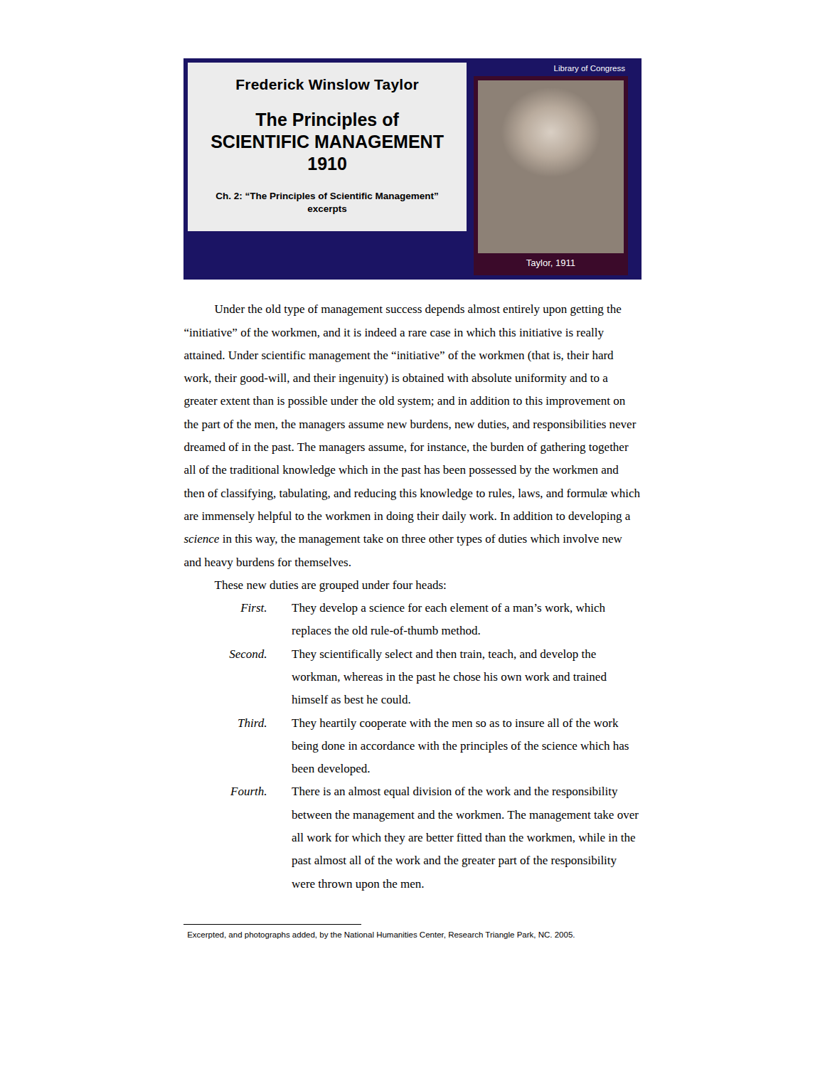Frederick Winslow Taylor
The Principles of
SCIENTIFIC MANAGEMENT
1910
Ch. 2: “The Principles of Scientific Management”
excerpts
Library of Congress
Taylor, 1911
Under the old type of management success depends almost entirely upon getting the “initiative” of the workmen, and it is indeed a rare case in which this initiative is really attained. Under scientific management the “initiative” of the workmen (that is, their hard work, their good-will, and their ingenuity) is obtained with absolute uniformity and to a greater extent than is possible under the old system; and in addition to this improvement on the part of the men, the managers assume new burdens, new duties, and responsibilities never dreamed of in the past. The managers assume, for instance, the burden of gathering together all of the traditional knowledge which in the past has been possessed by the workmen and then of classifying, tabulating, and reducing this knowledge to rules, laws, and formulæ which are immensely helpful to the workmen in doing their daily work. In addition to developing a science in this way, the management take on three other types of duties which involve new and heavy burdens for themselves.
These new duties are grouped under four heads:
First.
They develop a science for each element of a man’s work, which replaces the old rule-of-thumb method.
Second.
They scientifically select and then train, teach, and develop the workman, whereas in the past he chose his own work and trained himself as best he could.
Third.
They heartily cooperate with the men so as to insure all of the work being done in accordance with the principles of the science which has been developed.
Fourth.
There is an almost equal division of the work and the responsibility between the management and the workmen. The management take over all work for which they are better fitted than the workmen, while in the past almost all of the work and the greater part of the responsibility were thrown upon the men.
Excerpted, and photographs added, by the National Humanities Center, Research Triangle Park, NC. 2005.